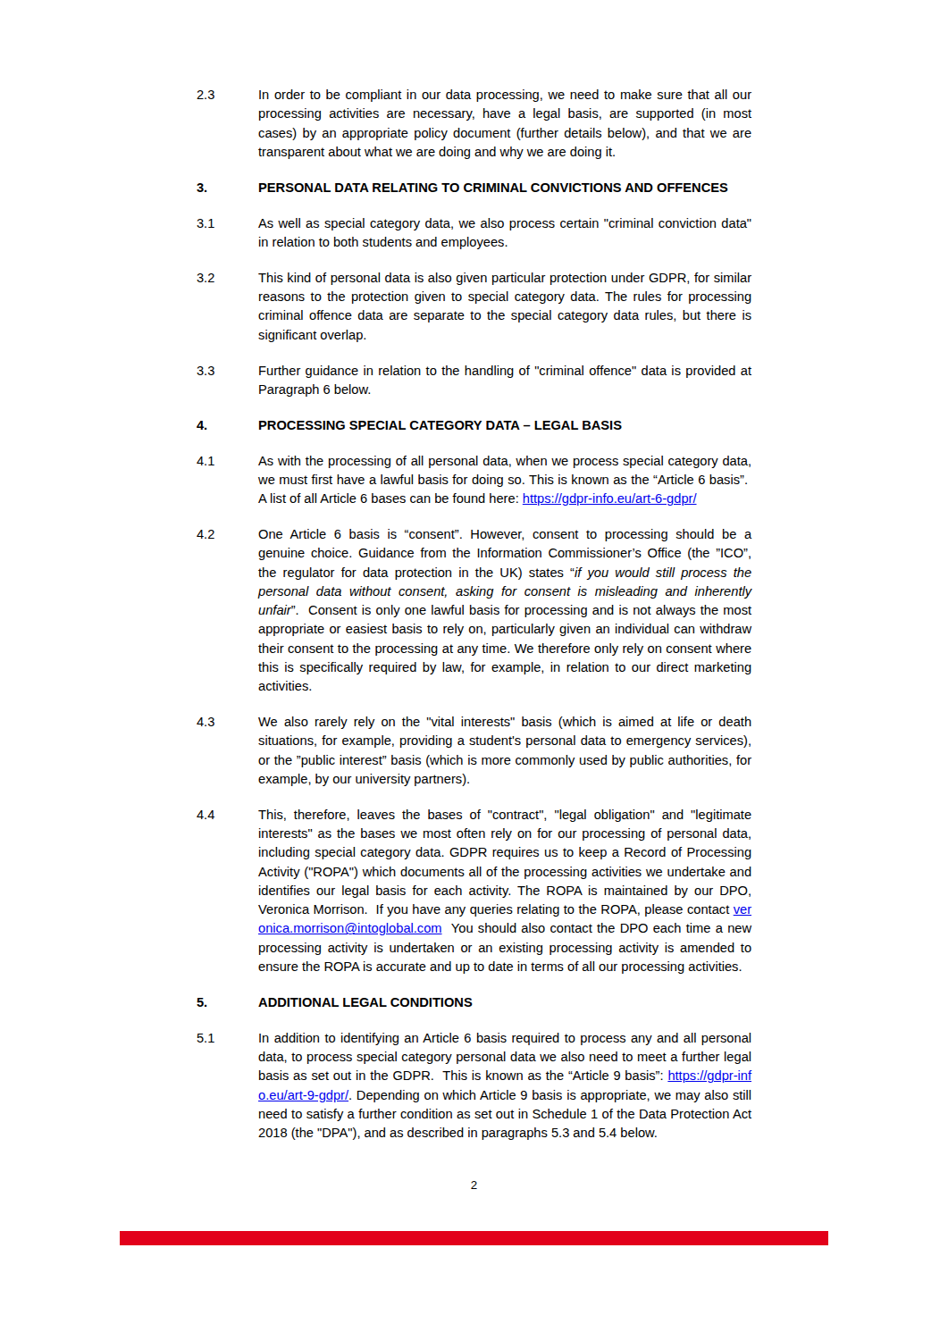2.3
In order to be compliant in our data processing, we need to make sure that all our processing activities are necessary, have a legal basis, are supported (in most cases) by an appropriate policy document (further details below), and that we are transparent about what we are doing and why we are doing it.
3. Personal data relating to criminal convictions and offences
3.1
As well as special category data, we also process certain "criminal conviction data" in relation to both students and employees.
3.2
This kind of personal data is also given particular protection under GDPR, for similar reasons to the protection given to special category data. The rules for processing criminal offence data are separate to the special category data rules, but there is significant overlap.
3.3
Further guidance in relation to the handling of "criminal offence" data is provided at Paragraph 6 below.
4. Processing special category data – legal basis
4.1
As with the processing of all personal data, when we process special category data, we must first have a lawful basis for doing so. This is known as the “Article 6 basis”. A list of all Article 6 bases can be found here: https://gdpr-info.eu/art-6-gdpr/
4.2
One Article 6 basis is “consent”. However, consent to processing should be a genuine choice. Guidance from the Information Commissioner’s Office (the ”ICO”, the regulator for data protection in the UK) states “if you would still process the personal data without consent, asking for consent is misleading and inherently unfair”. Consent is only one lawful basis for processing and is not always the most appropriate or easiest basis to rely on, particularly given an individual can withdraw their consent to the processing at any time. We therefore only rely on consent where this is specifically required by law, for example, in relation to our direct marketing activities.
4.3
We also rarely rely on the "vital interests" basis (which is aimed at life or death situations, for example, providing a student's personal data to emergency services), or the ”public interest” basis (which is more commonly used by public authorities, for example, by our university partners).
4.4
This, therefore, leaves the bases of "contract", "legal obligation" and "legitimate interests" as the bases we most often rely on for our processing of personal data, including special category data. GDPR requires us to keep a Record of Processing Activity ("ROPA") which documents all of the processing activities we undertake and identifies our legal basis for each activity. The ROPA is maintained by our DPO, Veronica Morrison. If you have any queries relating to the ROPA, please contact veronica.morrison@intoglobal.com You should also contact the DPO each time a new processing activity is undertaken or an existing processing activity is amended to ensure the ROPA is accurate and up to date in terms of all our processing activities.
5. Additional legal conditions
5.1
In addition to identifying an Article 6 basis required to process any and all personal data, to process special category personal data we also need to meet a further legal basis as set out in the GDPR. This is known as the “Article 9 basis”: https://gdpr-info.eu/art-9-gdpr/. Depending on which Article 9 basis is appropriate, we may also still need to satisfy a further condition as set out in Schedule 1 of the Data Protection Act 2018 (the "DPA"), and as described in paragraphs 5.3 and 5.4 below.
2